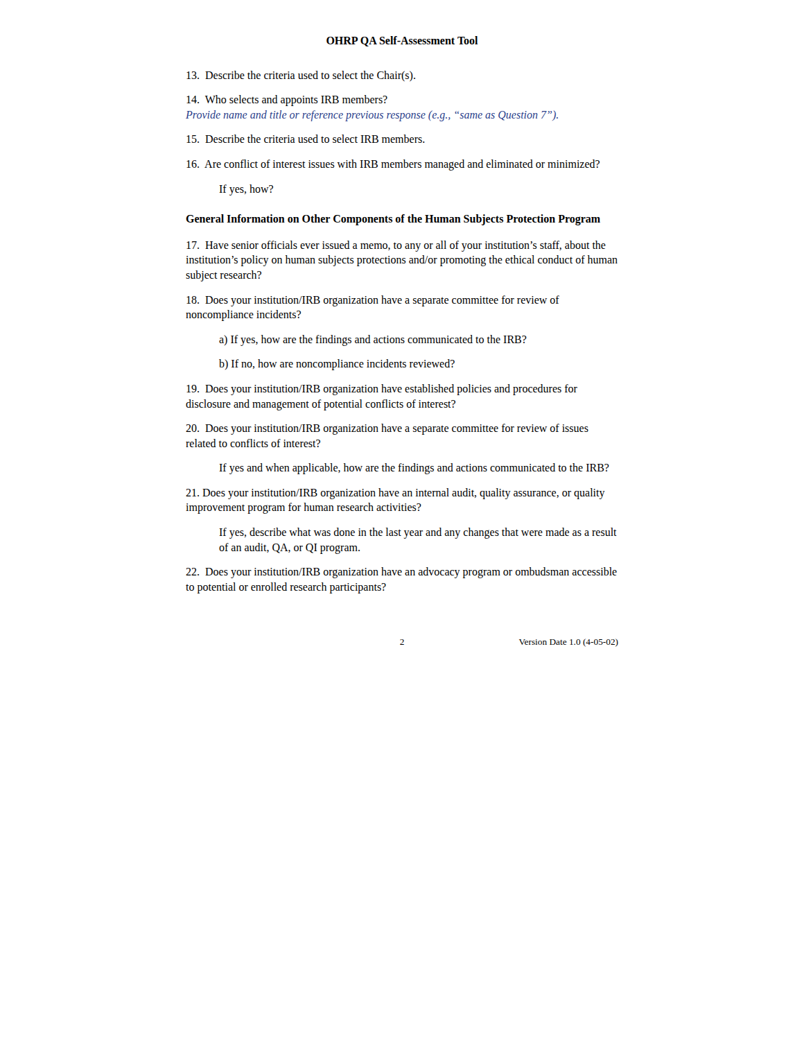OHRP QA Self-Assessment Tool
13. Describe the criteria used to select the Chair(s).
14. Who selects and appoints IRB members?
Provide name and title or reference previous response (e.g., “same as Question 7”).
15. Describe the criteria used to select IRB members.
16. Are conflict of interest issues with IRB members managed and eliminated or minimized?
If yes, how?
General Information on Other Components of the Human Subjects Protection Program
17. Have senior officials ever issued a memo, to any or all of your institution’s staff, about the institution’s policy on human subjects protections and/or promoting the ethical conduct of human subject research?
18. Does your institution/IRB organization have a separate committee for review of noncompliance incidents?
a) If yes, how are the findings and actions communicated to the IRB?
b) If no, how are noncompliance incidents reviewed?
19. Does your institution/IRB organization have established policies and procedures for disclosure and management of potential conflicts of interest?
20. Does your institution/IRB organization have a separate committee for review of issues related to conflicts of interest?
If yes and when applicable, how are the findings and actions communicated to the IRB?
21. Does your institution/IRB organization have an internal audit, quality assurance, or quality improvement program for human research activities?
If yes, describe what was done in the last year and any changes that were made as a result of an audit, QA, or QI program.
22. Does your institution/IRB organization have an advocacy program or ombudsman accessible to potential or enrolled research participants?
2 Version Date 1.0 (4-05-02)